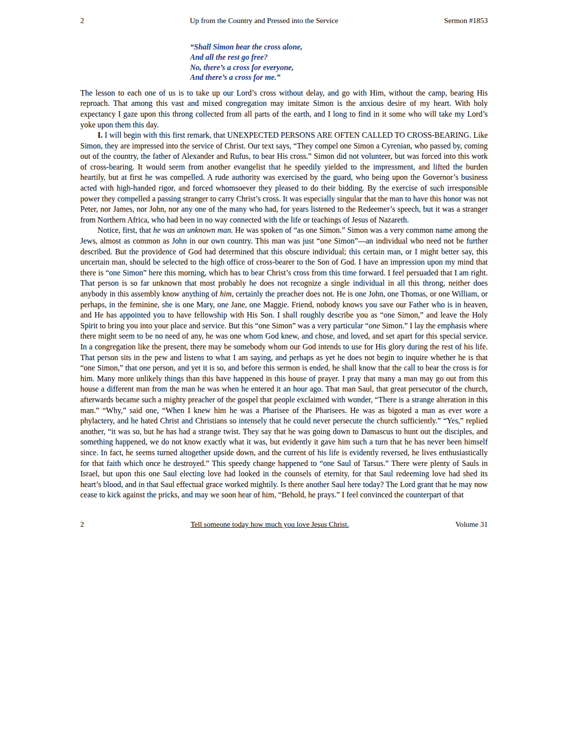2 Up from the Country and Pressed into the Service Sermon #1853
“Shall Simon bear the cross alone,
And all the rest go free?
No, there’s a cross for everyone,
And there’s a cross for me.”
The lesson to each one of us is to take up our Lord’s cross without delay, and go with Him, without the camp, bearing His reproach. That among this vast and mixed congregation may imitate Simon is the anxious desire of my heart. With holy expectancy I gaze upon this throng collected from all parts of the earth, and I long to find in it some who will take my Lord’s yoke upon them this day.
I. I will begin with this first remark, that UNEXPECTED PERSONS ARE OFTEN CALLED TO CROSS-BEARING. Like Simon, they are impressed into the service of Christ. Our text says, “They compel one Simon a Cyrenian, who passed by, coming out of the country, the father of Alexander and Rufus, to bear His cross.” Simon did not volunteer, but was forced into this work of cross-bearing. It would seem from another evangelist that he speedily yielded to the impressment, and lifted the burden heartily, but at first he was compelled. A rude authority was exercised by the guard, who being upon the Governor’s business acted with high-handed rigor, and forced whomsoever they pleased to do their bidding. By the exercise of such irresponsible power they compelled a passing stranger to carry Christ’s cross. It was especially singular that the man to have this honor was not Peter, nor James, nor John, nor any one of the many who had, for years listened to the Redeemer’s speech, but it was a stranger from Northern Africa, who had been in no way connected with the life or teachings of Jesus of Nazareth.
Notice, first, that he was an unknown man. He was spoken of “as one Simon.” Simon was a very common name among the Jews, almost as common as John in our own country. This man was just “one Simon”—an individual who need not be further described. But the providence of God had determined that this obscure individual; this certain man, or I might better say, this uncertain man, should be selected to the high office of cross-bearer to the Son of God. I have an impression upon my mind that there is “one Simon” here this morning, which has to bear Christ’s cross from this time forward. I feel persuaded that I am right. That person is so far unknown that most probably he does not recognize a single individual in all this throng, neither does anybody in this assembly know anything of him, certainly the preacher does not. He is one John, one Thomas, or one William, or perhaps, in the feminine, she is one Mary, one Jane, one Maggie. Friend, nobody knows you save our Father who is in heaven, and He has appointed you to have fellowship with His Son. I shall roughly describe you as “one Simon,” and leave the Holy Spirit to bring you into your place and service. But this “one Simon” was a very particular “one Simon.” I lay the emphasis where there might seem to be no need of any, he was one whom God knew, and chose, and loved, and set apart for this special service. In a congregation like the present, there may be somebody whom our God intends to use for His glory during the rest of his life. That person sits in the pew and listens to what I am saying, and perhaps as yet he does not begin to inquire whether he is that “one Simon,” that one person, and yet it is so, and before this sermon is ended, he shall know that the call to bear the cross is for him. Many more unlikely things than this have happened in this house of prayer. I pray that many a man may go out from this house a different man from the man he was when he entered it an hour ago. That man Saul, that great persecutor of the church, afterwards became such a mighty preacher of the gospel that people exclaimed with wonder, “There is a strange alteration in this man.” “Why,” said one, “When I knew him he was a Pharisee of the Pharisees. He was as bigoted a man as ever wore a phylactery, and he hated Christ and Christians so intensely that he could never persecute the church sufficiently.” “Yes,” replied another, “it was so, but he has had a strange twist. They say that he was going down to Damascus to hunt out the disciples, and something happened, we do not know exactly what it was, but evidently it gave him such a turn that he has never been himself since. In fact, he seems turned altogether upside down, and the current of his life is evidently reversed, he lives enthusiastically for that faith which once he destroyed.” This speedy change happened to “one Saul of Tarsus.” There were plenty of Sauls in Israel, but upon this one Saul electing love had looked in the counsels of eternity, for that Saul redeeming love had shed its heart’s blood, and in that Saul effectual grace worked mightily. Is there another Saul here today? The Lord grant that he may now cease to kick against the pricks, and may we soon hear of him, “Behold, he prays.” I feel convinced the counterpart of that
2 Tell someone today how much you love Jesus Christ. Volume 31